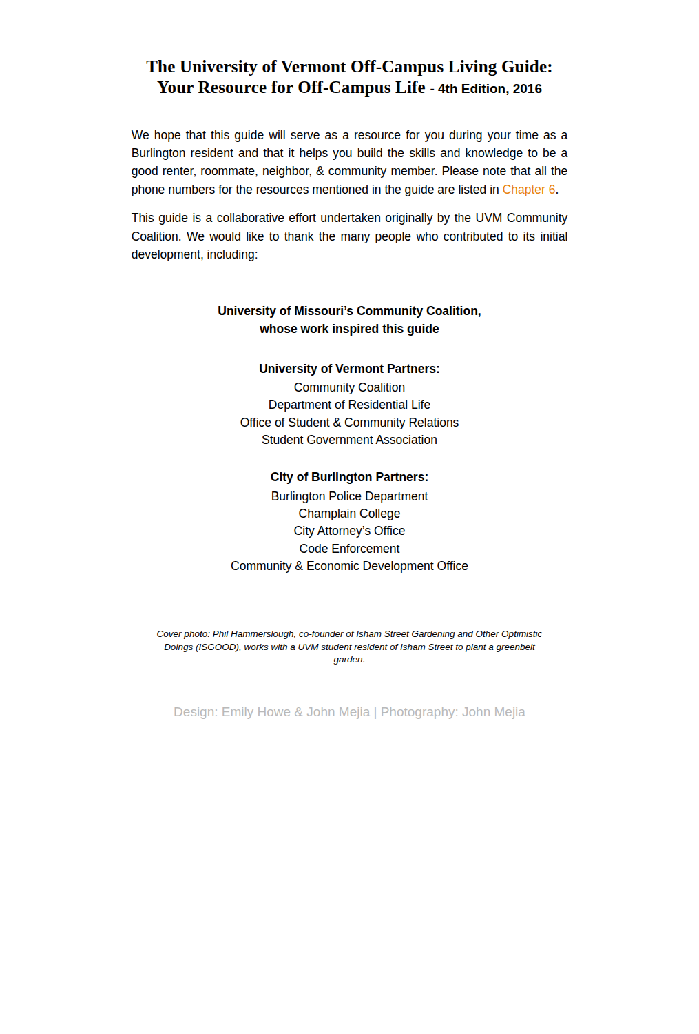The University of Vermont Off-Campus Living Guide:
Your Resource for Off-Campus Life - 4th Edition, 2016
We hope that this guide will serve as a resource for you during your time as a Burlington resident and that it helps you build the skills and knowledge to be a good renter, roommate, neighbor, & community member. Please note that all the phone numbers for the resources mentioned in the guide are listed in Chapter 6.
This guide is a collaborative effort undertaken originally by the UVM Community Coalition. We would like to thank the many people who contributed to its initial development, including:
University of Missouri’s Community Coalition,
whose work inspired this guide
University of Vermont Partners:
Community Coalition
Department of Residential Life
Office of Student & Community Relations
Student Government Association
City of Burlington Partners:
Burlington Police Department
Champlain College
City Attorney’s Office
Code Enforcement
Community & Economic Development Office
Cover photo: Phil Hammerslough, co-founder of Isham Street Gardening and Other Optimistic Doings (ISGOOD), works with a UVM student resident of Isham Street to plant a greenbelt garden.
Design: Emily Howe & John Mejia | Photography: John Mejia